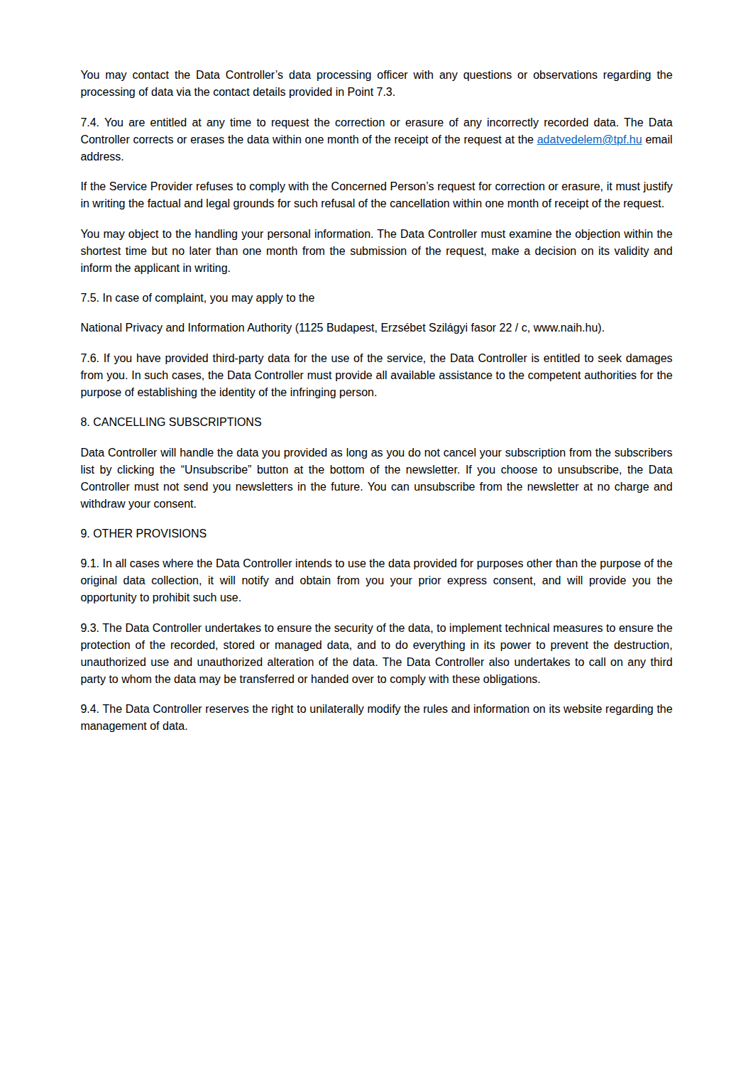You may contact the Data Controller’s data processing officer with any questions or observations regarding the processing of data via the contact details provided in Point 7.3.
7.4. You are entitled at any time to request the correction or erasure of any incorrectly recorded data. The Data Controller corrects or erases the data within one month of the receipt of the request at the adatvedelem@tpf.hu email address.
If the Service Provider refuses to comply with the Concerned Person’s request for correction or erasure, it must justify in writing the factual and legal grounds for such refusal of the cancellation within one month of receipt of the request.
You may object to the handling your personal information. The Data Controller must examine the objection within the shortest time but no later than one month from the submission of the request, make a decision on its validity and inform the applicant in writing.
7.5. In case of complaint, you may apply to the
National Privacy and Information Authority (1125 Budapest, Erzsébet Szilágyi fasor 22 / c, www.naih.hu).
7.6. If you have provided third-party data for the use of the service, the Data Controller is entitled to seek damages from you. In such cases, the Data Controller must provide all available assistance to the competent authorities for the purpose of establishing the identity of the infringing person.
8. CANCELLING SUBSCRIPTIONS
Data Controller will handle the data you provided as long as you do not cancel your subscription from the subscribers list by clicking the “Unsubscribe” button at the bottom of the newsletter. If you choose to unsubscribe, the Data Controller must not send you newsletters in the future. You can unsubscribe from the newsletter at no charge and withdraw your consent.
9. OTHER PROVISIONS
9.1. In all cases where the Data Controller intends to use the data provided for purposes other than the purpose of the original data collection, it will notify and obtain from you your prior express consent, and will provide you the opportunity to prohibit such use.
9.3. The Data Controller undertakes to ensure the security of the data, to implement technical measures to ensure the protection of the recorded, stored or managed data, and to do everything in its power to prevent the destruction, unauthorized use and unauthorized alteration of the data. The Data Controller also undertakes to call on any third party to whom the data may be transferred or handed over to comply with these obligations.
9.4. The Data Controller reserves the right to unilaterally modify the rules and information on its website regarding the management of data.